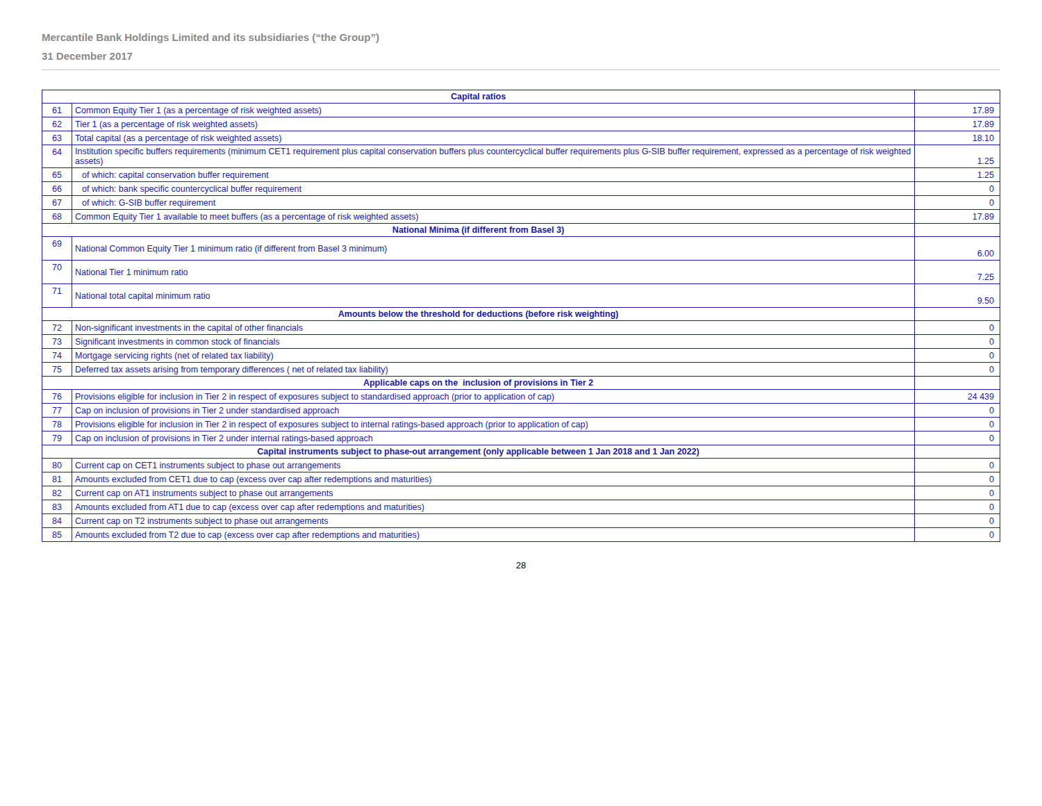Mercantile Bank Holdings Limited and its subsidiaries (“the Group”)
31 December 2017
| Capital ratios | |
| 61 | Common Equity Tier 1 (as a percentage of risk weighted assets) | 17.89 |
| 62 | Tier 1 (as a percentage of risk weighted assets) | 17.89 |
| 63 | Total capital (as a percentage of risk weighted assets) | 18.10 |
| 64 | Institution specific buffers requirements (minimum CET1 requirement plus capital conservation buffers plus countercyclical buffer requirements plus G-SIB buffer requirement, expressed as a percentage of risk weighted assets) | 1.25 |
| 65 | of which: capital conservation buffer requirement | 1.25 |
| 66 | of which: bank specific countercyclical buffer requirement | 0 |
| 67 | of which: G-SIB buffer requirement | 0 |
| 68 | Common Equity Tier 1 available to meet buffers (as a percentage of risk weighted assets) | 17.89 |
| National Minima (if different from Basel 3) | |
| 69 | National Common Equity Tier 1 minimum ratio (if different from Basel 3 minimum) | 6.00 |
| 70 | National Tier 1 minimum ratio | 7.25 |
| 71 | National total capital minimum ratio | 9.50 |
| Amounts below the threshold for deductions (before risk weighting) | |
| 72 | Non-significant investments in the capital of other financials | 0 |
| 73 | Significant investments in common stock of financials | 0 |
| 74 | Mortgage servicing rights (net of related tax liability) | 0 |
| 75 | Deferred tax assets arising from temporary differences ( net of related tax liability) | 0 |
| Applicable caps on the inclusion of provisions in Tier 2 | |
| 76 | Provisions eligible for inclusion in Tier 2 in respect of exposures subject to standardised approach (prior to application of cap) | 24 439 |
| 77 | Cap on inclusion of provisions in Tier 2 under standardised approach | 0 |
| 78 | Provisions eligible for inclusion in Tier 2 in respect of exposures subject to internal ratings-based approach (prior to application of cap) | 0 |
| 79 | Cap on inclusion of provisions in Tier 2 under internal ratings-based approach | 0 |
| Capital instruments subject to phase-out arrangement (only applicable between 1 Jan 2018 and 1 Jan 2022) | |
| 80 | Current cap on CET1 instruments subject to phase out arrangements | 0 |
| 81 | Amounts excluded from CET1 due to cap (excess over cap after redemptions and maturities) | 0 |
| 82 | Current cap on AT1 instruments subject to phase out arrangements | 0 |
| 83 | Amounts excluded from AT1 due to cap (excess over cap after redemptions and maturities) | 0 |
| 84 | Current cap on T2 instruments subject to phase out arrangements | 0 |
| 85 | Amounts excluded from T2 due to cap (excess over cap after redemptions and maturities) | 0 |
28